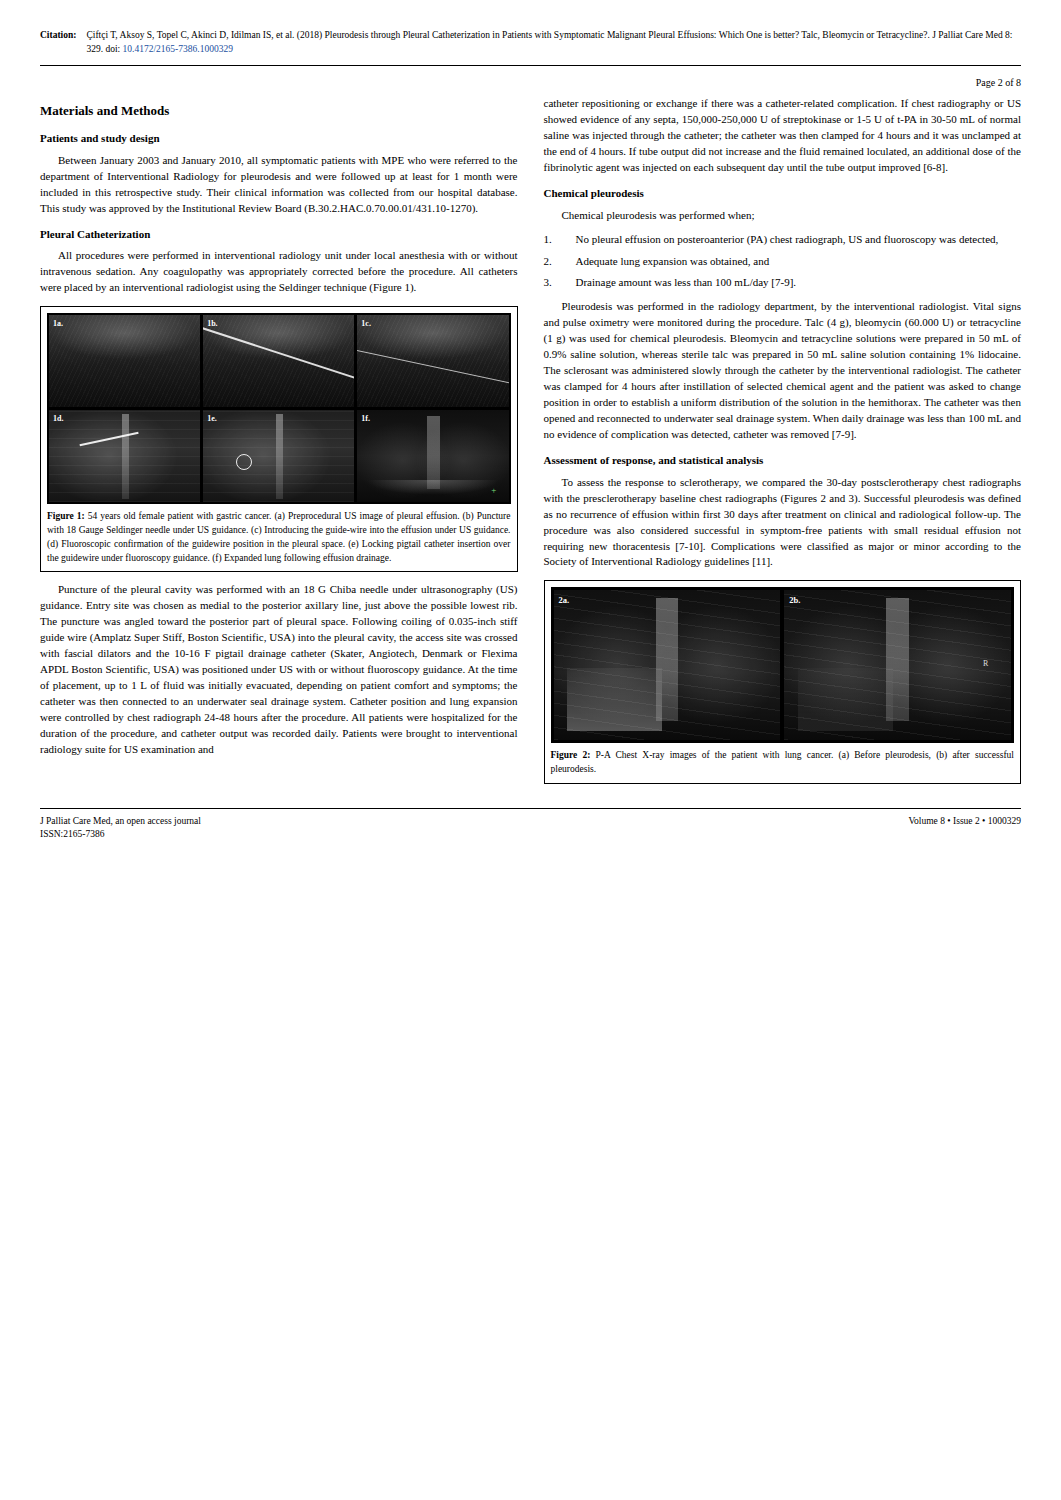Citation:
Çiftçi T, Aksoy S, Topel C, Akinci D, Idilman IS, et al. (2018) Pleurodesis through Pleural Catheterization in Patients with Symptomatic Malignant Pleural Effusions: Which One is better? Talc, Bleomycin or Tetracycline?. J Palliat Care Med 8: 329. doi: 10.4172/2165-7386.1000329
Page 2 of 8
Materials and Methods
Patients and study design
Between January 2003 and January 2010, all symptomatic patients with MPE who were referred to the department of Interventional Radiology for pleurodesis and were followed up at least for 1 month were included in this retrospective study. Their clinical information was collected from our hospital database. This study was approved by the Institutional Review Board (B.30.2.HAC.0.70.00.01/431.10-1270).
Pleural Catheterization
All procedures were performed in interventional radiology unit under local anesthesia with or without intravenous sedation. Any coagulopathy was appropriately corrected before the procedure. All catheters were placed by an interventional radiologist using the Seldinger technique (Figure 1).
1a.
1b.
1c.
1d.
1e.
1f.
+
Figure 1: 54 years old female patient with gastric cancer. (a) Preprocedural US image of pleural effusion. (b) Puncture with 18 Gauge Seldinger needle under US guidance. (c) Introducing the guide-wire into the effusion under US guidance. (d) Fluoroscopic confirmation of the guidewire position in the pleural space. (e) Locking pigtail catheter insertion over the guidewire under fluoroscopy guidance. (f) Expanded lung following effusion drainage.
Puncture of the pleural cavity was performed with an 18 G Chiba needle under ultrasonography (US) guidance. Entry site was chosen as medial to the posterior axillary line, just above the possible lowest rib. The puncture was angled toward the posterior part of pleural space. Following coiling of 0.035-inch stiff guide wire (Amplatz Super Stiff, Boston Scientific, USA) into the pleural cavity, the access site was crossed with fascial dilators and the 10-16 F pigtail drainage catheter (Skater, Angiotech, Denmark or Flexima APDL Boston Scientific, USA) was positioned under US with or without fluoroscopy guidance. At the time of placement, up to 1 L of fluid was initially evacuated, depending on patient comfort and symptoms; the catheter was then connected to an underwater seal drainage system. Catheter position and lung expansion were controlled by chest radiograph 24-48 hours after the procedure. All patients were hospitalized for the duration of the procedure, and catheter output was recorded daily. Patients were brought to interventional radiology suite for US examination and
catheter repositioning or exchange if there was a catheter-related complication. If chest radiography or US showed evidence of any septa, 150,000-250,000 U of streptokinase or 1-5 U of t-PA in 30-50 mL of normal saline was injected through the catheter; the catheter was then clamped for 4 hours and it was unclamped at the end of 4 hours. If tube output did not increase and the fluid remained loculated, an additional dose of the fibrinolytic agent was injected on each subsequent day until the tube output improved [6-8].
Chemical pleurodesis
Chemical pleurodesis was performed when;
1. No pleural effusion on posteroanterior (PA) chest radiograph, US and fluoroscopy was detected,
2. Adequate lung expansion was obtained, and
3. Drainage amount was less than 100 mL/day [7-9].
Pleurodesis was performed in the radiology department, by the interventional radiologist. Vital signs and pulse oximetry were monitored during the procedure. Talc (4 g), bleomycin (60.000 U) or tetracycline (1 g) was used for chemical pleurodesis. Bleomycin and tetracycline solutions were prepared in 50 mL of 0.9% saline solution, whereas sterile talc was prepared in 50 mL saline solution containing 1% lidocaine. The sclerosant was administered slowly through the catheter by the interventional radiologist. The catheter was clamped for 4 hours after instillation of selected chemical agent and the patient was asked to change position in order to establish a uniform distribution of the solution in the hemithorax. The catheter was then opened and reconnected to underwater seal drainage system. When daily drainage was less than 100 mL and no evidence of complication was detected, catheter was removed [7-9].
Assessment of response, and statistical analysis
To assess the response to sclerotherapy, we compared the 30-day postsclerotherapy chest radiographs with the presclerotherapy baseline chest radiographs (Figures 2 and 3). Successful pleurodesis was defined as no recurrence of effusion within first 30 days after treatment on clinical and radiological follow-up. The procedure was also considered successful in symptom-free patients with small residual effusion not requiring new thoracentesis [7-10]. Complications were classified as major or minor according to the Society of Interventional Radiology guidelines [11].
2a.
2b.
R
Figure 2: P-A Chest X-ray images of the patient with lung cancer. (a) Before pleurodesis, (b) after successful pleurodesis.
J Palliat Care Med, an open access journal
ISSN:2165-7386
Volume 8 • Issue 2 • 1000329